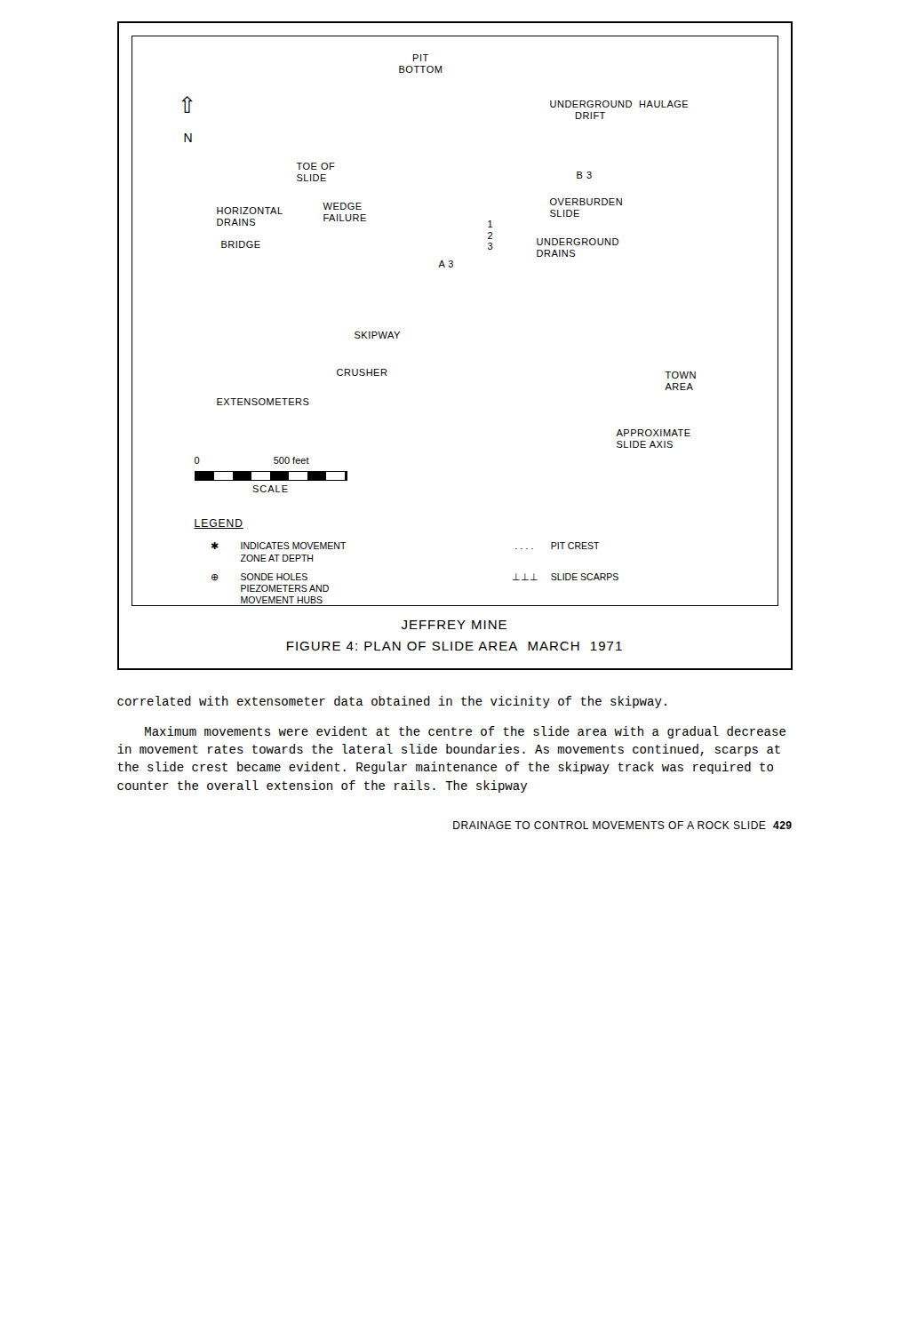⇧ N PIT
BOTTOM UNDERGROUND HAULAGE
DRIFT TOE OF
SLIDE WEDGE
FAILURE HORIZONTAL
DRAINS BRIDGE OVERBURDEN
SLIDE B 3 UNDERGROUND
DRAINS 1
2
3 A 3 SKIPWAY CRUSHER EXTENSOMETERS TOWN
AREA APPROXIMATE
SLIDE AXIS
0 500 feet
SCALE
LEGEND
| ✱ | INDICATES MOVEMENT ZONE AT DEPTH | ․․․․ | PIT CREST |
| ⊕ | SONDE HOLES PIEZOMETERS AND MOVEMENT HUBS | ⊥⊥⊥ | SLIDE SCARPS |
| ……… | OVERBURDEN / ROCK CONTACT | — — — | LIMIT OF ROCK SLIDE |
JEFFREY MINE FIGURE 4: PLAN OF SLIDE AREA MARCH 1971
correlated with extensometer data obtained in the vicinity of the skipway.
Maximum movements were evident at the centre of the slide area with a gradual decrease in movement rates towards the lateral slide boundaries. As movements continued, scarps at the slide crest became evident. Regular maintenance of the skipway track was required to counter the overall extension of the rails. The skipway
DRAINAGE TO CONTROL MOVEMENTS OF A ROCK SLIDE 429